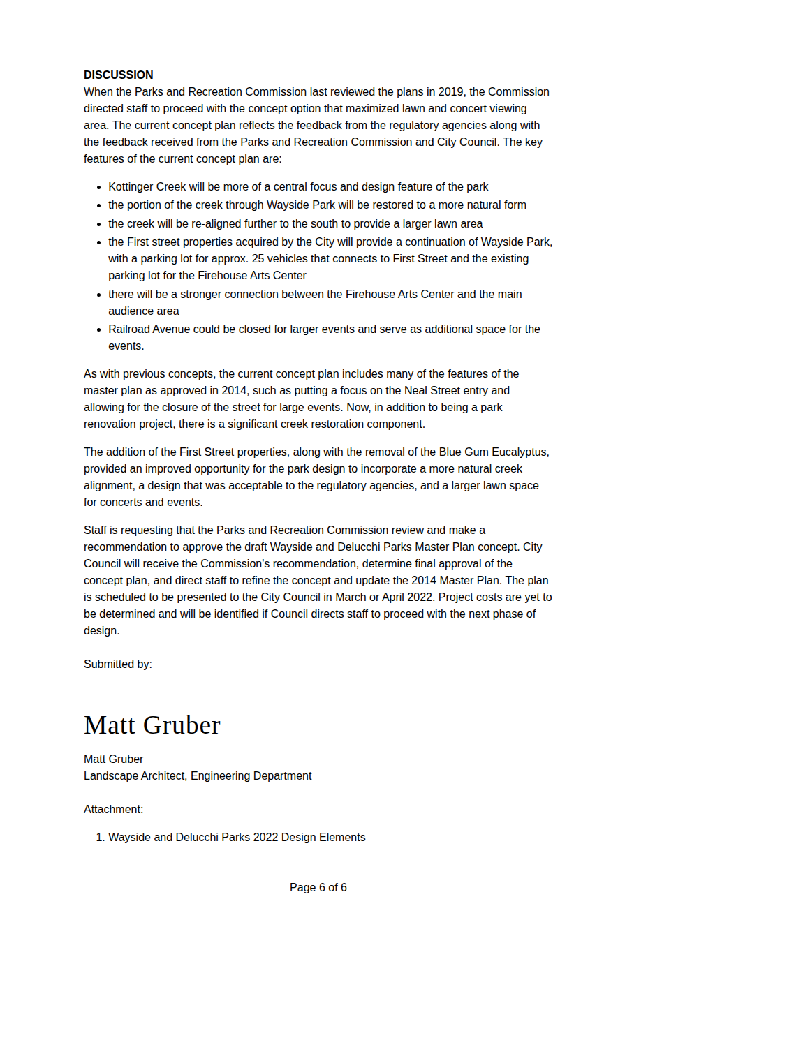Discussion
When the Parks and Recreation Commission last reviewed the plans in 2019, the Commission directed staff to proceed with the concept option that maximized lawn and concert viewing area. The current concept plan reflects the feedback from the regulatory agencies along with the feedback received from the Parks and Recreation Commission and City Council. The key features of the current concept plan are:
Kottinger Creek will be more of a central focus and design feature of the park
the portion of the creek through Wayside Park will be restored to a more natural form
the creek will be re-aligned further to the south to provide a larger lawn area
the First street properties acquired by the City will provide a continuation of Wayside Park, with a parking lot for approx. 25 vehicles that connects to First Street and the existing parking lot for the Firehouse Arts Center
there will be a stronger connection between the Firehouse Arts Center and the main audience area
Railroad Avenue could be closed for larger events and serve as additional space for the events.
As with previous concepts, the current concept plan includes many of the features of the master plan as approved in 2014, such as putting a focus on the Neal Street entry and allowing for the closure of the street for large events. Now, in addition to being a park renovation project, there is a significant creek restoration component.
The addition of the First Street properties, along with the removal of the Blue Gum Eucalyptus, provided an improved opportunity for the park design to incorporate a more natural creek alignment, a design that was acceptable to the regulatory agencies, and a larger lawn space for concerts and events.
Staff is requesting that the Parks and Recreation Commission review and make a recommendation to approve the draft Wayside and Delucchi Parks Master Plan concept. City Council will receive the Commission's recommendation, determine final approval of the concept plan, and direct staff to refine the concept and update the 2014 Master Plan. The plan is scheduled to be presented to the City Council in March or April 2022. Project costs are yet to be determined and will be identified if Council directs staff to proceed with the next phase of design.
Submitted by:
Matt Gruber
Matt Gruber
Landscape Architect, Engineering Department
Attachment:
Wayside and Delucchi Parks 2022 Design Elements
Page 6 of 6